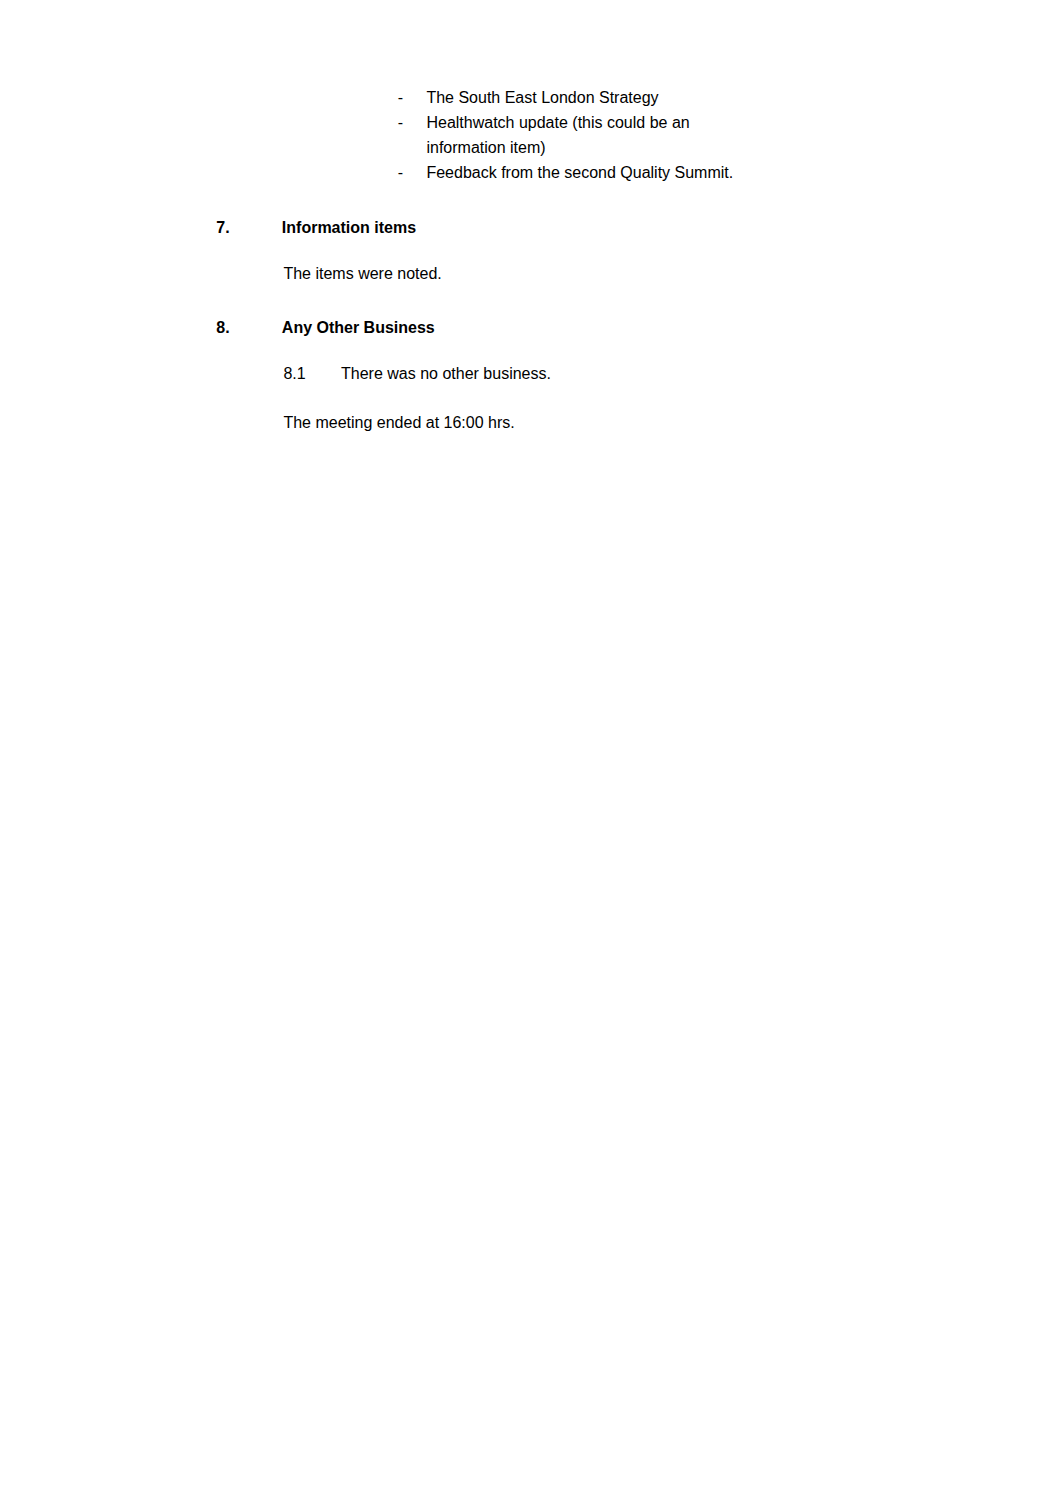The South East London Strategy
Healthwatch update (this could be an information item)
Feedback from the second Quality Summit.
7. Information items
The items were noted.
8. Any Other Business
8.1 There was no other business.
The meeting ended at 16:00 hrs.